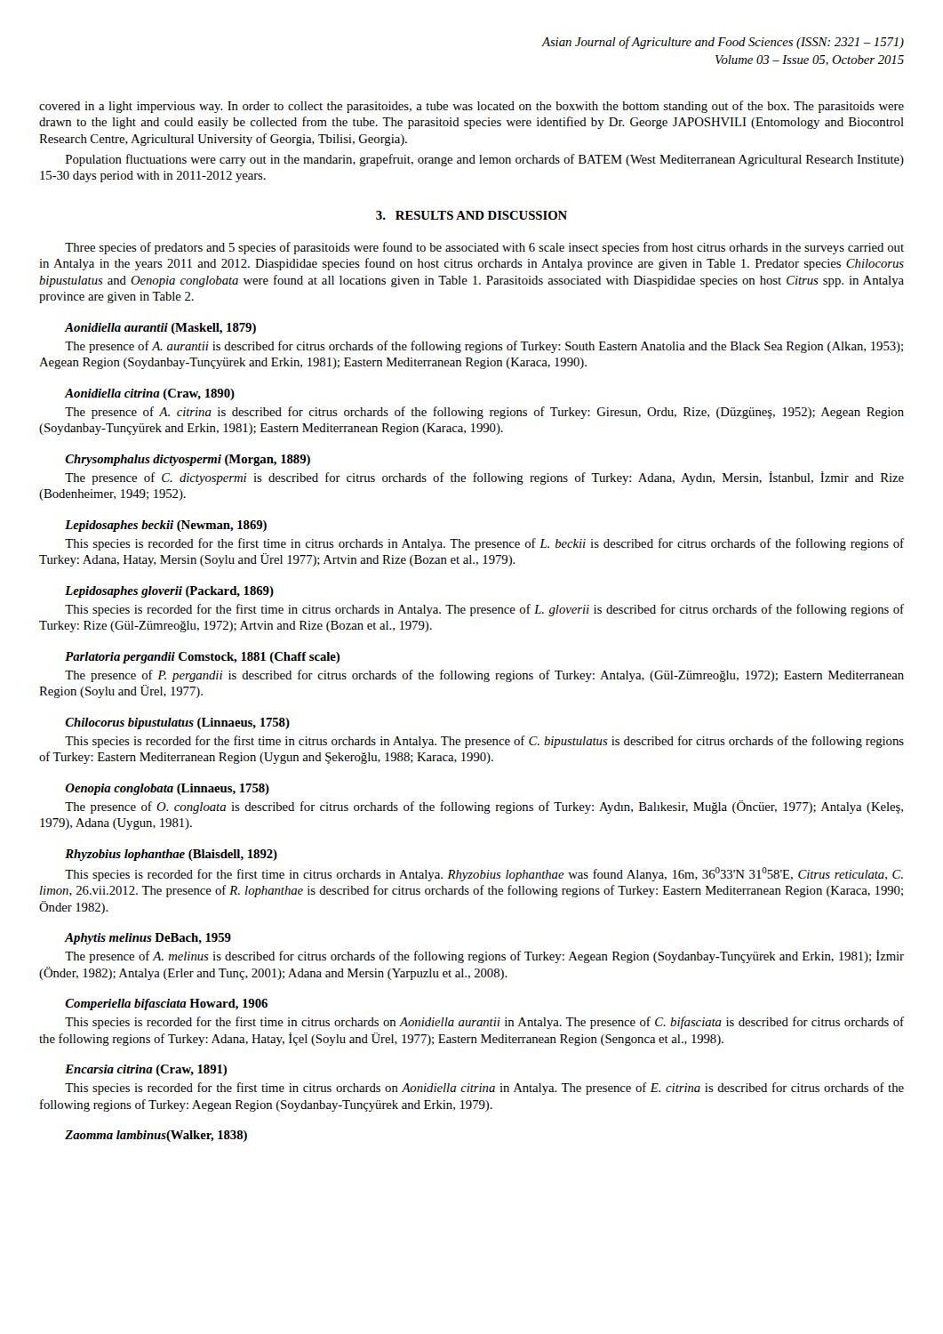Asian Journal of Agriculture and Food Sciences (ISSN: 2321 – 1571) Volume 03 – Issue 05, October 2015
covered in a light impervious way. In order to collect the parasitoides, a tube was located on the boxwith the bottom standing out of the box. The parasitoids were drawn to the light and could easily be collected from the tube. The parasitoid species were identified by Dr. George JAPOSHVILI (Entomology and Biocontrol Research Centre, Agricultural University of Georgia, Tbilisi, Georgia).
Population fluctuations were carry out in the mandarin, grapefruit, orange and lemon orchards of BATEM (West Mediterranean Agricultural Research Institute) 15-30 days period with in 2011-2012 years.
3. RESULTS AND DISCUSSION
Three species of predators and 5 species of parasitoids were found to be associated with 6 scale insect species from host citrus orhards in the surveys carried out in Antalya in the years 2011 and 2012. Diaspididae species found on host citrus orchards in Antalya province are given in Table 1. Predator species Chilocorus bipustulatus and Oenopia conglobata were found at all locations given in Table 1. Parasitoids associated with Diaspididae species on host Citrus spp. in Antalya province are given in Table 2.
Aonidiella aurantii (Maskell, 1879)
The presence of A. aurantii is described for citrus orchards of the following regions of Turkey: South Eastern Anatolia and the Black Sea Region (Alkan, 1953); Aegean Region (Soydanbay-Tunçyürek and Erkin, 1981); Eastern Mediterranean Region (Karaca, 1990).
Aonidiella citrina (Craw, 1890)
The presence of A. citrina is described for citrus orchards of the following regions of Turkey: Giresun, Ordu, Rize, (Düzgüneş, 1952); Aegean Region (Soydanbay-Tunçyürek and Erkin, 1981); Eastern Mediterranean Region (Karaca, 1990).
Chrysomphalus dictyospermi (Morgan, 1889)
The presence of C. dictyospermi is described for citrus orchards of the following regions of Turkey: Adana, Aydın, Mersin, İstanbul, İzmir and Rize (Bodenheimer, 1949; 1952).
Lepidosaphes beckii (Newman, 1869)
This species is recorded for the first time in citrus orchards in Antalya. The presence of L. beckii is described for citrus orchards of the following regions of Turkey: Adana, Hatay, Mersin (Soylu and Ürel 1977); Artvin and Rize (Bozan et al., 1979).
Lepidosaphes gloverii (Packard, 1869)
This species is recorded for the first time in citrus orchards in Antalya. The presence of L. gloverii is described for citrus orchards of the following regions of Turkey: Rize (Gül-Zümreoğlu, 1972); Artvin and Rize (Bozan et al., 1979).
Parlatoria pergandii Comstock, 1881 (Chaff scale)
The presence of P. pergandii is described for citrus orchards of the following regions of Turkey: Antalya, (Gül-Zümreoğlu, 1972); Eastern Mediterranean Region (Soylu and Ürel, 1977).
Chilocorus bipustulatus (Linnaeus, 1758)
This species is recorded for the first time in citrus orchards in Antalya. The presence of C. bipustulatus is described for citrus orchards of the following regions of Turkey: Eastern Mediterranean Region (Uygun and Şekeroğlu, 1988; Karaca, 1990).
Oenopia conglobata (Linnaeus, 1758)
The presence of O. congloata is described for citrus orchards of the following regions of Turkey: Aydın, Balıkesir, Muğla (Öncüer, 1977); Antalya (Keleş, 1979), Adana (Uygun, 1981).
Rhyzobius lophanthae (Blaisdell, 1892)
This species is recorded for the first time in citrus orchards in Antalya. Rhyzobius lophanthae was found Alanya, 16m, 36033'N 31058'E, Citrus reticulata, C. limon, 26.vii.2012. The presence of R. lophanthae is described for citrus orchards of the following regions of Turkey: Eastern Mediterranean Region (Karaca, 1990; Önder 1982).
Aphytis melinus DeBach, 1959
The presence of A. melinus is described for citrus orchards of the following regions of Turkey: Aegean Region (Soydanbay-Tunçyürek and Erkin, 1981); İzmir (Önder, 1982); Antalya (Erler and Tunç, 2001); Adana and Mersin (Yarpuzlu et al., 2008).
Comperiella bifasciata Howard, 1906
This species is recorded for the first time in citrus orchards on Aonidiella aurantii in Antalya. The presence of C. bifasciata is described for citrus orchards of the following regions of Turkey: Adana, Hatay, İçel (Soylu and Ürel, 1977); Eastern Mediterranean Region (Sengonca et al., 1998).
Encarsia citrina (Craw, 1891)
This species is recorded for the first time in citrus orchards on Aonidiella citrina in Antalya. The presence of E. citrina is described for citrus orchards of the following regions of Turkey: Aegean Region (Soydanbay-Tunçyürek and Erkin, 1979).
Zaomma lambinus(Walker, 1838)